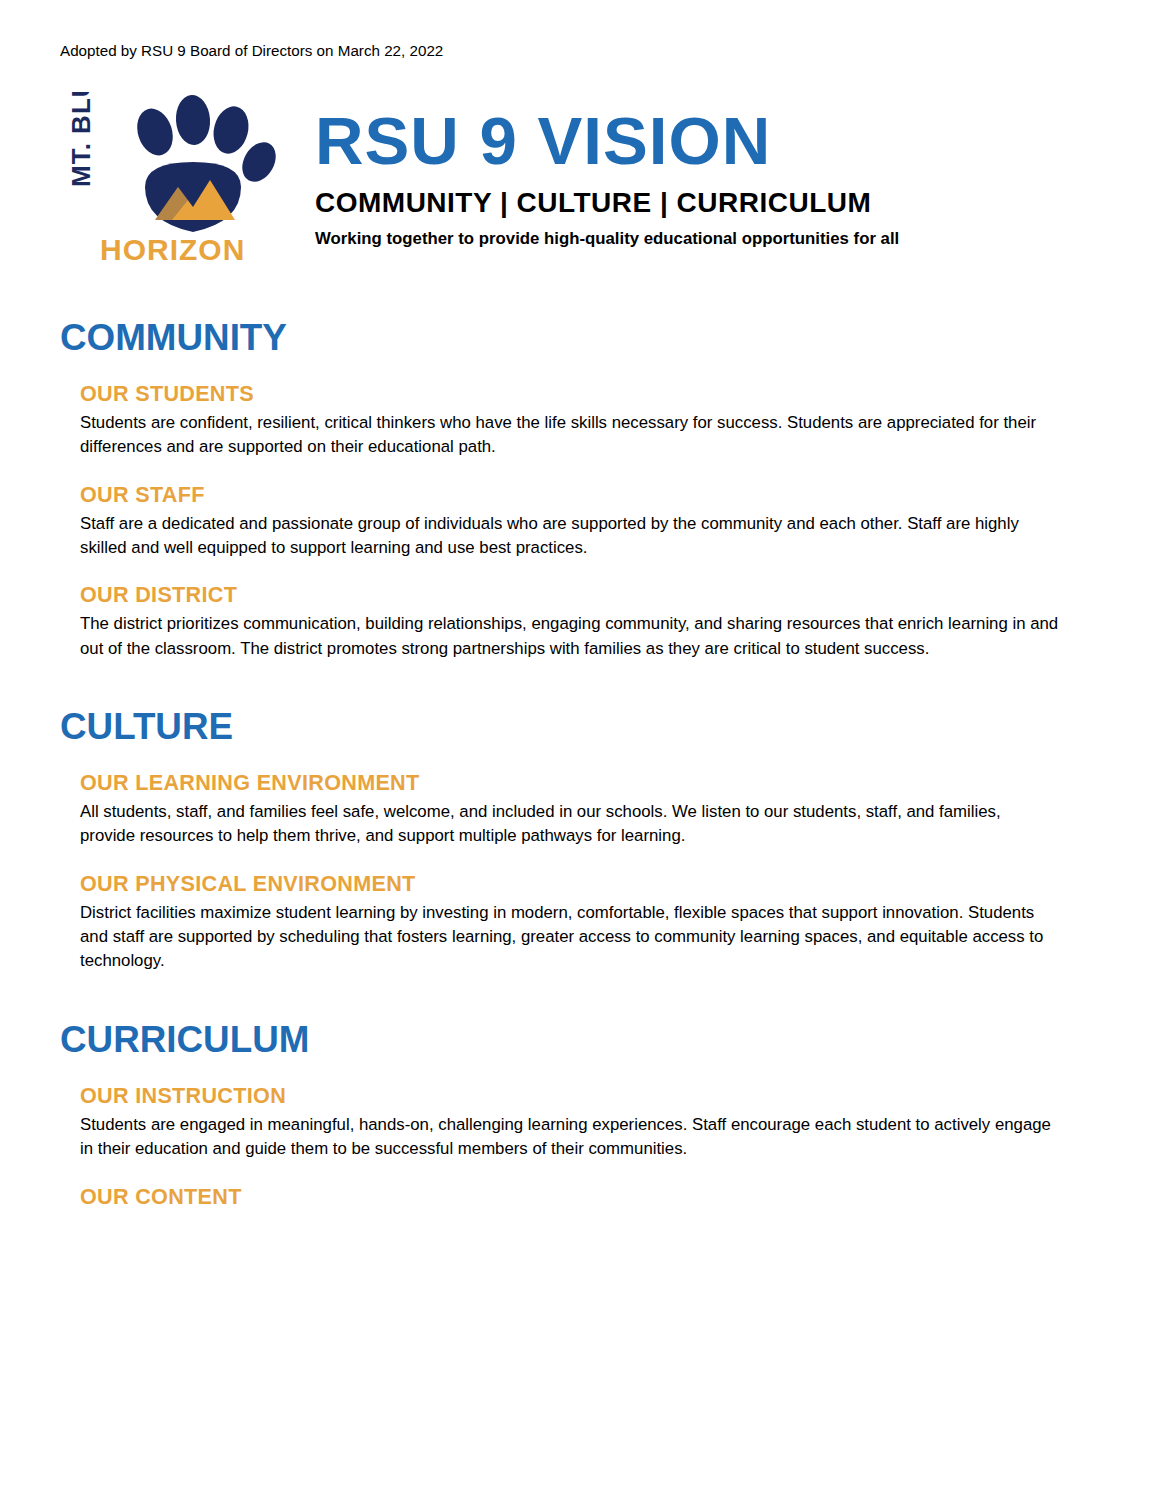Adopted by RSU 9 Board of Directors on March 22, 2022
MT. BLUE HORIZON
RSU 9 VISION
COMMUNITY | CULTURE | CURRICULUM
Working together to provide high-quality educational opportunities for all
COMMUNITY
OUR STUDENTS
Students are confident, resilient, critical thinkers who have the life skills necessary for success. Students are appreciated for their differences and are supported on their educational path.
OUR STAFF
Staff are a dedicated and passionate group of individuals who are supported by the community and each other. Staff are highly skilled and well equipped to support learning and use best practices.
OUR DISTRICT
The district prioritizes communication, building relationships, engaging community, and sharing resources that enrich learning in and out of the classroom. The district promotes strong partnerships with families as they are critical to student success.
CULTURE
OUR LEARNING ENVIRONMENT
All students, staff, and families feel safe, welcome, and included in our schools. We listen to our students, staff, and families, provide resources to help them thrive, and support multiple pathways for learning.
OUR PHYSICAL ENVIRONMENT
District facilities maximize student learning by investing in modern, comfortable, flexible spaces that support innovation. Students and staff are supported by scheduling that fosters learning, greater access to community learning spaces, and equitable access to technology.
CURRICULUM
OUR INSTRUCTION
Students are engaged in meaningful, hands-on, challenging learning experiences. Staff encourage each student to actively engage in their education and guide them to be successful members of their communities.
OUR CONTENT